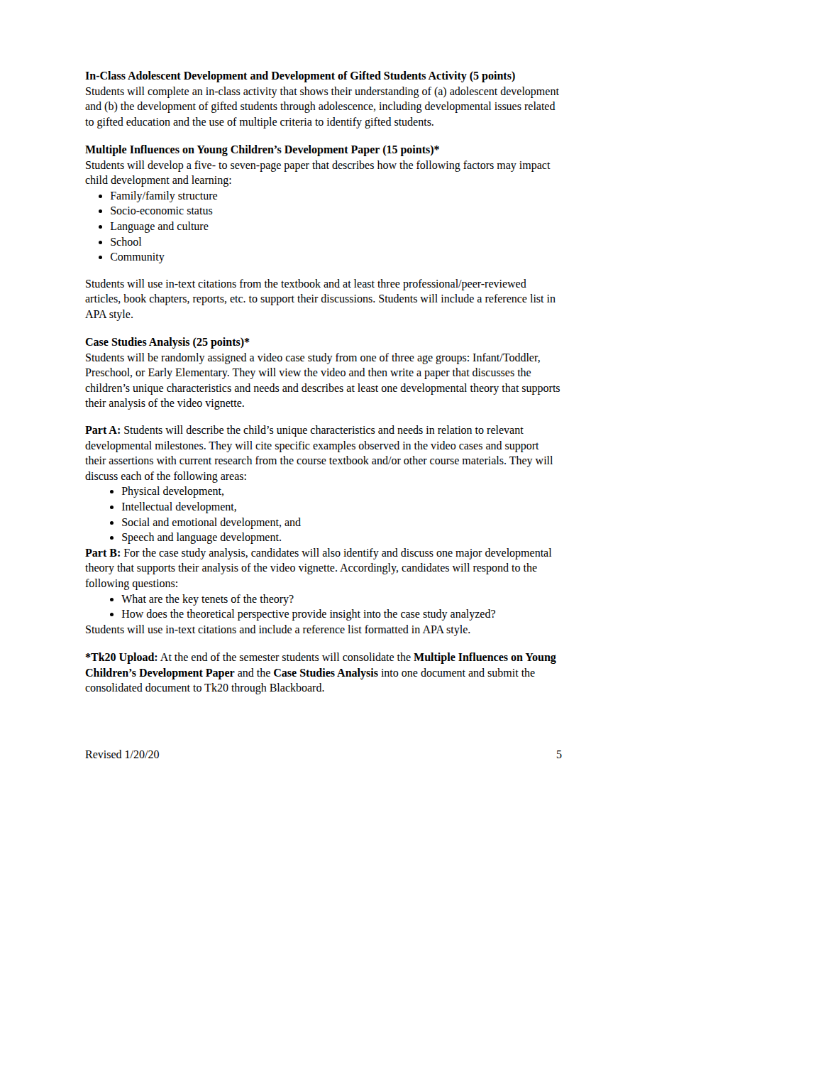In-Class Adolescent Development and Development of Gifted Students Activity (5 points)
Students will complete an in-class activity that shows their understanding of (a) adolescent development and (b) the development of gifted students through adolescence, including developmental issues related to gifted education and the use of multiple criteria to identify gifted students.
Multiple Influences on Young Children’s Development Paper (15 points)*
Students will develop a five- to seven-page paper that describes how the following factors may impact child development and learning:
Family/family structure
Socio-economic status
Language and culture
School
Community
Students will use in-text citations from the textbook and at least three professional/peer-reviewed articles, book chapters, reports, etc. to support their discussions. Students will include a reference list in APA style.
Case Studies Analysis (25 points)*
Students will be randomly assigned a video case study from one of three age groups: Infant/Toddler, Preschool, or Early Elementary. They will view the video and then write a paper that discusses the children’s unique characteristics and needs and describes at least one developmental theory that supports their analysis of the video vignette.
Part A: Students will describe the child’s unique characteristics and needs in relation to relevant developmental milestones. They will cite specific examples observed in the video cases and support their assertions with current research from the course textbook and/or other course materials. They will discuss each of the following areas:
Physical development,
Intellectual development,
Social and emotional development, and
Speech and language development.
Part B: For the case study analysis, candidates will also identify and discuss one major developmental theory that supports their analysis of the video vignette. Accordingly, candidates will respond to the following questions:
What are the key tenets of the theory?
How does the theoretical perspective provide insight into the case study analyzed?
Students will use in-text citations and include a reference list formatted in APA style.
*Tk20 Upload: At the end of the semester students will consolidate the Multiple Influences on Young Children’s Development Paper and the Case Studies Analysis into one document and submit the consolidated document to Tk20 through Blackboard.
Revised 1/20/20 5